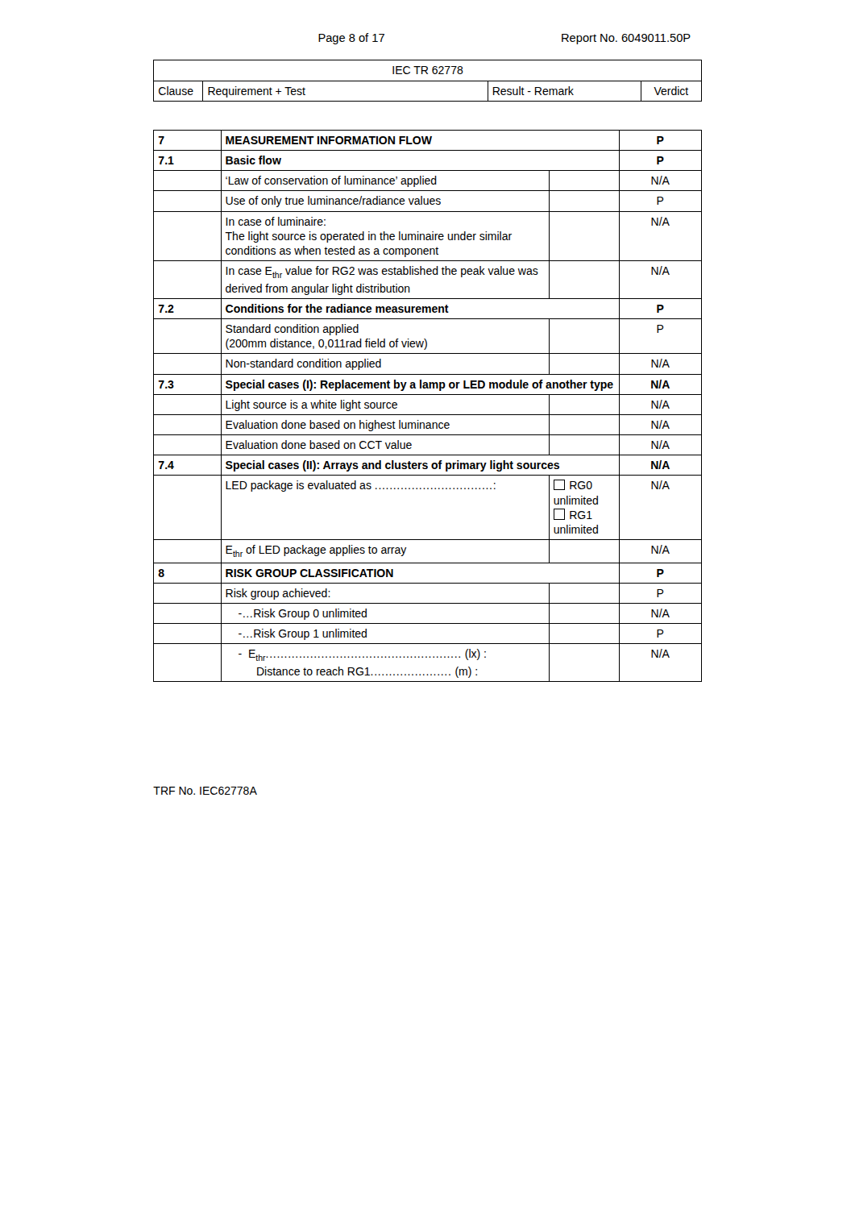Page 8 of 17 Report No. 6049011.50P
| IEC TR 62778 |
| Clause | Requirement + Test | Result - Remark | Verdict |
| 7 | MEASUREMENT INFORMATION FLOW | P |
| 7.1 | Basic flow | P |
| | ‘Law of conservation of luminance’ applied | | N/A |
| | Use of only true luminance/radiance values | | P |
| | In case of luminaire: The light source is operated in the luminaire under similar conditions as when tested as a component | | N/A |
| | In case E thr value for RG2 was established the peak value was derived from angular light distribution | | N/A |
| 7.2 | Conditions for the radiance measurement | P |
| | Standard condition applied (200mm distance, 0,011rad field of view) | | P |
| | Non-standard condition applied | | N/A |
| 7.3 | Special cases (I): Replacement by a lamp or LED module of another type | N/A |
| | Light source is a white light source | | N/A |
| | Evaluation done based on highest luminance | | N/A |
| | Evaluation done based on CCT value | | N/A |
| 7.4 | Special cases (II): Arrays and clusters of primary light sources | N/A |
| | LED package is evaluated as ................................ : | RG0 unlimited RG1 unlimited | N/A |
| | E thr of LED package applies to array | | N/A |
| 8 | RISK GROUP CLASSIFICATION | P |
| | Risk group achieved: | | P |
| | -…Risk Group 0 unlimited | | N/A |
| | -…Risk Group 1 unlimited | | P |
| | - E thr ..................................................... (lx) : Distance to reach RG1 ...................... (m) : | | N/A |
TRF No. IEC62778A